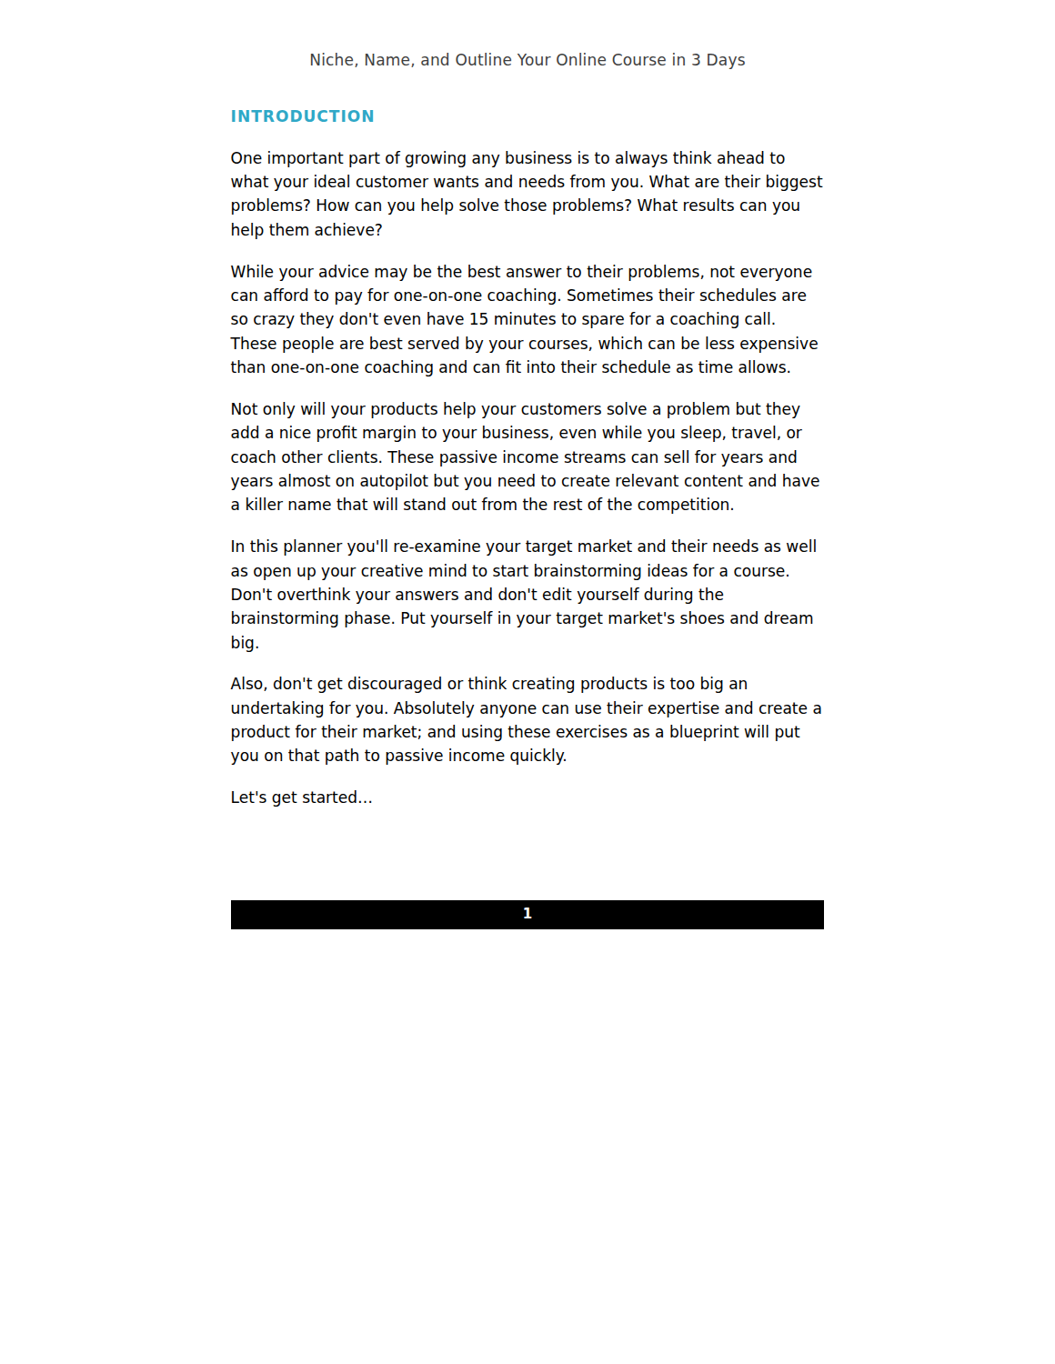Niche, Name, and Outline Your Online Course in 3 Days
INTRODUCTION
One important part of growing any business is to always think ahead to what your ideal customer wants and needs from you. What are their biggest problems? How can you help solve those problems? What results can you help them achieve?
While your advice may be the best answer to their problems, not everyone can afford to pay for one-on-one coaching. Sometimes their schedules are so crazy they don't even have 15 minutes to spare for a coaching call. These people are best served by your courses, which can be less expensive than one-on-one coaching and can fit into their schedule as time allows.
Not only will your products help your customers solve a problem but they add a nice profit margin to your business, even while you sleep, travel, or coach other clients. These passive income streams can sell for years and years almost on autopilot but you need to create relevant content and have a killer name that will stand out from the rest of the competition.
In this planner you'll re-examine your target market and their needs as well as open up your creative mind to start brainstorming ideas for a course. Don't overthink your answers and don't edit yourself during the brainstorming phase. Put yourself in your target market's shoes and dream big.
Also, don't get discouraged or think creating products is too big an undertaking for you. Absolutely anyone can use their expertise and create a product for their market; and using these exercises as a blueprint will put you on that path to passive income quickly.
Let's get started…
1